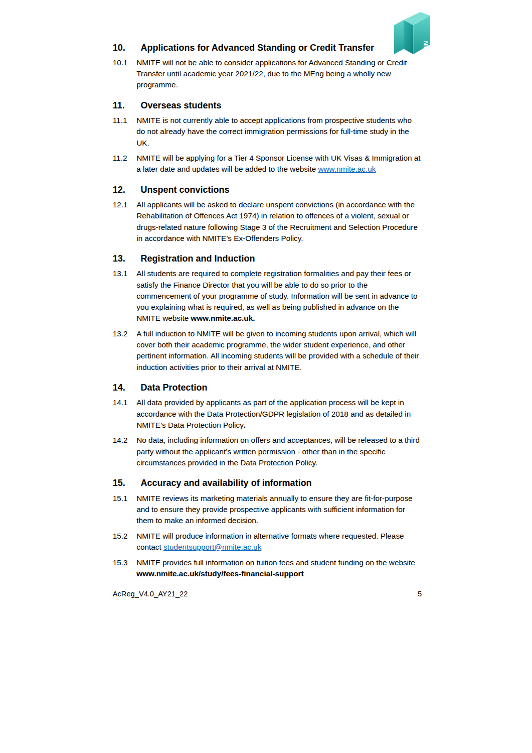NMITE
10. Applications for Advanced Standing or Credit Transfer
10.1 NMITE will not be able to consider applications for Advanced Standing or Credit Transfer until academic year 2021/22, due to the MEng being a wholly new programme.
11. Overseas students
11.1 NMITE is not currently able to accept applications from prospective students who do not already have the correct immigration permissions for full-time study in the UK.
11.2 NMITE will be applying for a Tier 4 Sponsor License with UK Visas & Immigration at a later date and updates will be added to the website www.nmite.ac.uk
12. Unspent convictions
12.1 All applicants will be asked to declare unspent convictions (in accordance with the Rehabilitation of Offences Act 1974) in relation to offences of a violent, sexual or drugs-related nature following Stage 3 of the Recruitment and Selection Procedure in accordance with NMITE’s Ex-Offenders Policy.
13. Registration and Induction
13.1 All students are required to complete registration formalities and pay their fees or satisfy the Finance Director that you will be able to do so prior to the commencement of your programme of study. Information will be sent in advance to you explaining what is required, as well as being published in advance on the NMITE website www.nmite.ac.uk.
13.2 A full induction to NMITE will be given to incoming students upon arrival, which will cover both their academic programme, the wider student experience, and other pertinent information. All incoming students will be provided with a schedule of their induction activities prior to their arrival at NMITE.
14. Data Protection
14.1 All data provided by applicants as part of the application process will be kept in accordance with the Data Protection/GDPR legislation of 2018 and as detailed in NMITE’s Data Protection Policy.
14.2 No data, including information on offers and acceptances, will be released to a third party without the applicant’s written permission - other than in the specific circumstances provided in the Data Protection Policy.
15. Accuracy and availability of information
15.1 NMITE reviews its marketing materials annually to ensure they are fit-for-purpose and to ensure they provide prospective applicants with sufficient information for them to make an informed decision.
15.2 NMITE will produce information in alternative formats where requested. Please contact studentsupport@nmite.ac.uk
15.3 NMITE provides full information on tuition fees and student funding on the website www.nmite.ac.uk/study/fees-financial-support
AcReg_V4.0_AY21_22 5